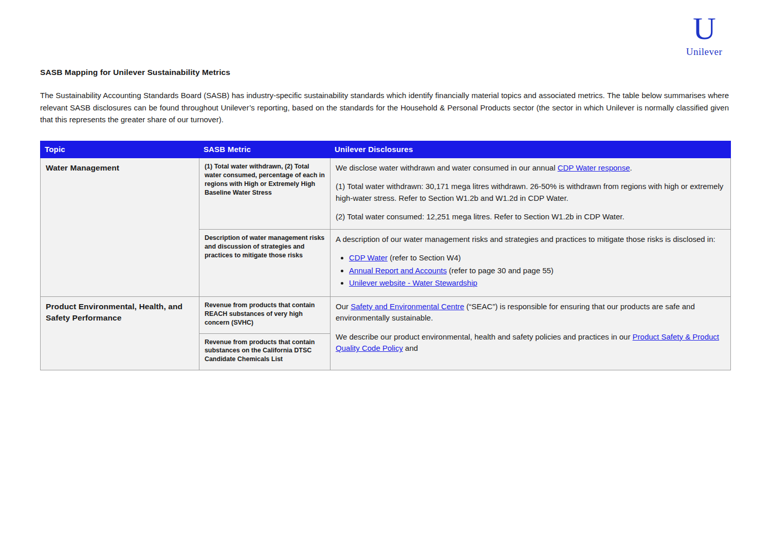U
Unilever
SASB Mapping for Unilever Sustainability Metrics
The Sustainability Accounting Standards Board (SASB) has industry-specific sustainability standards which identify financially material topics and associated metrics. The table below summarises where relevant SASB disclosures can be found throughout Unilever’s reporting, based on the standards for the Household & Personal Products sector (the sector in which Unilever is normally classified given that this represents the greater share of our turnover).
| Topic | SASB Metric | Unilever Disclosures |
| --- | --- | --- |
| Water Management | (1) Total water withdrawn, (2) Total water consumed, percentage of each in regions with High or Extremely High Baseline Water Stress | We disclose water withdrawn and water consumed in our annual CDP Water response . (1) Total water withdrawn: 30,171 mega litres withdrawn. 26-50% is withdrawn from regions with high or extremely high-water stress. Refer to Section W1.2b and W1.2d in CDP Water. (2) Total water consumed: 12,251 mega litres. Refer to Section W1.2b in CDP Water. |
| Description of water management risks and discussion of strategies and practices to mitigate those risks | A description of our water management risks and strategies and practices to mitigate those risks is disclosed in: CDP Water (refer to Section W4) Annual Report and Accounts (refer to page 30 and page 55) Unilever website - Water Stewardship |
| Product Environmental, Health, and Safety Performance | Revenue from products that contain REACH substances of very high concern (SVHC) | Our Safety and Environmental Centre (“SEAC”) is responsible for ensuring that our products are safe and environmentally sustainable. We describe our product environmental, health and safety policies and practices in our Product Safety & Product Quality Code Policy and |
| Revenue from products that contain substances on the California DTSC Candidate Chemicals List |